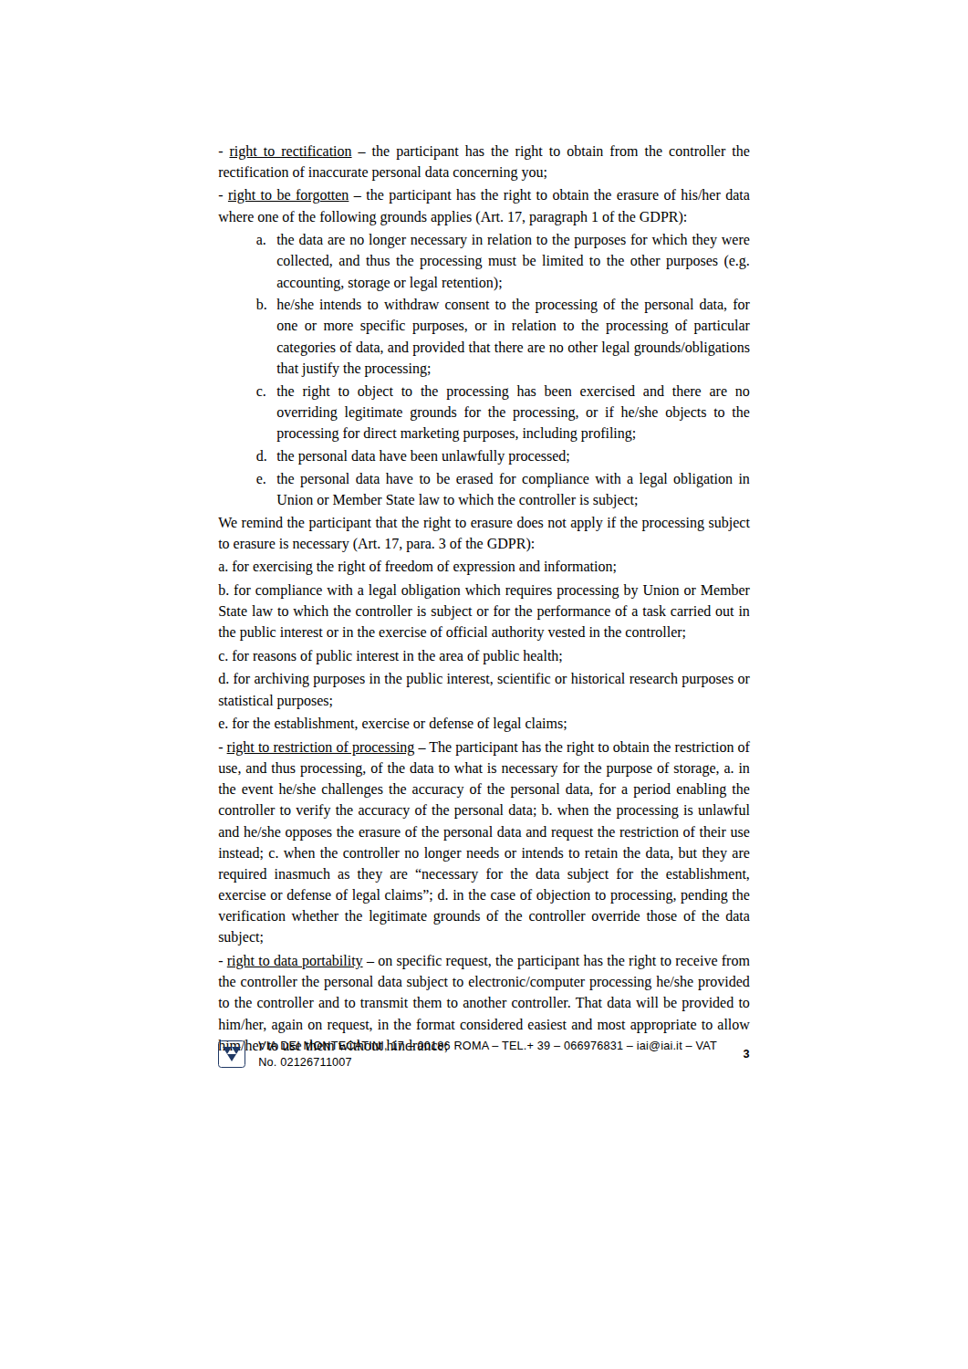- right to rectification – the participant has the right to obtain from the controller the rectification of inaccurate personal data concerning you;
- right to be forgotten – the participant has the right to obtain the erasure of his/her data where one of the following grounds applies (Art. 17, paragraph 1 of the GDPR):
a. the data are no longer necessary in relation to the purposes for which they were collected, and thus the processing must be limited to the other purposes (e.g. accounting, storage or legal retention);
b. he/she intends to withdraw consent to the processing of the personal data, for one or more specific purposes, or in relation to the processing of particular categories of data, and provided that there are no other legal grounds/obligations that justify the processing;
c. the right to object to the processing has been exercised and there are no overriding legitimate grounds for the processing, or if he/she objects to the processing for direct marketing purposes, including profiling;
d. the personal data have been unlawfully processed;
e. the personal data have to be erased for compliance with a legal obligation in Union or Member State law to which the controller is subject;
We remind the participant that the right to erasure does not apply if the processing subject to erasure is necessary (Art. 17, para. 3 of the GDPR):
a. for exercising the right of freedom of expression and information;
b. for compliance with a legal obligation which requires processing by Union or Member State law to which the controller is subject or for the performance of a task carried out in the public interest or in the exercise of official authority vested in the controller;
c. for reasons of public interest in the area of public health;
d. for archiving purposes in the public interest, scientific or historical research purposes or statistical purposes;
e. for the establishment, exercise or defense of legal claims;
- right to restriction of processing – The participant has the right to obtain the restriction of use, and thus processing, of the data to what is necessary for the purpose of storage, a. in the event he/she challenges the accuracy of the personal data, for a period enabling the controller to verify the accuracy of the personal data; b. when the processing is unlawful and he/she opposes the erasure of the personal data and request the restriction of their use instead; c. when the controller no longer needs or intends to retain the data, but they are required inasmuch as they are “necessary for the data subject for the establishment, exercise or defense of legal claims”; d. in the case of objection to processing, pending the verification whether the legitimate grounds of the controller override those of the data subject;
- right to data portability – on specific request, the participant has the right to receive from the controller the personal data subject to electronic/computer processing he/she provided to the controller and to transmit them to another controller. That data will be provided to him/her, again on request, in the format considered easiest and most appropriate to allow him/her to use them without hindrance;
VIA DEI MONTECATINI, 17 – 00186 ROMA – TEL.+ 39 – 066976831 – iai@iai.it – VAT No. 02126711007
3